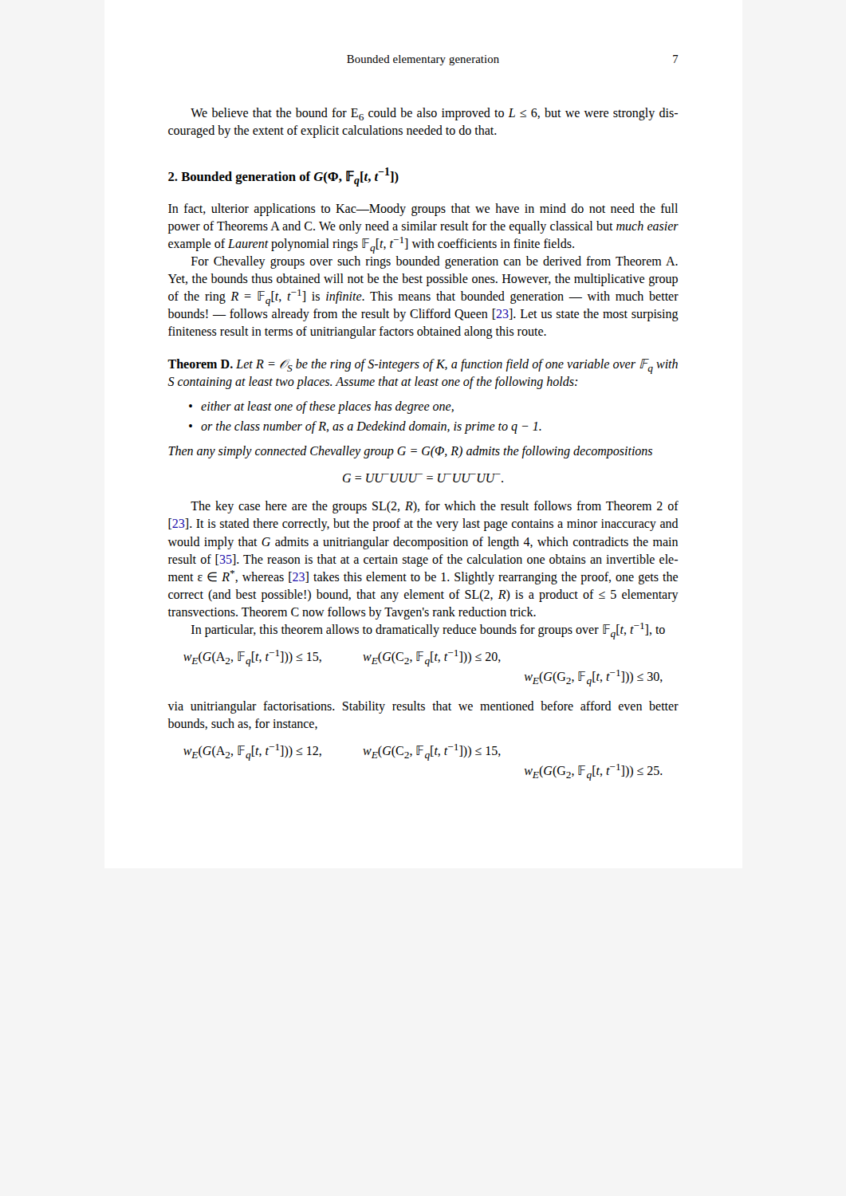Bounded elementary generation 7
We believe that the bound for E6 could be also improved to L ≤ 6, but we were strongly discouraged by the extent of explicit calculations needed to do that.
2. Bounded generation of G(Φ, 𝔽q[t, t−1])
In fact, ulterior applications to Kac—Moody groups that we have in mind do not need the full power of Theorems A and C. We only need a similar result for the equally classical but much easier example of Laurent polynomial rings 𝔽q[t, t−1] with coefficients in finite fields.
For Chevalley groups over such rings bounded generation can be derived from Theorem A. Yet, the bounds thus obtained will not be the best possible ones. However, the multiplicative group of the ring R = 𝔽q[t, t−1] is infinite. This means that bounded generation — with much better bounds! — follows already from the result by Clifford Queen [23]. Let us state the most surpising finiteness result in terms of unitriangular factors obtained along this route.
Theorem D. Let R = 𝒪S be the ring of S-integers of K, a function field of one variable over 𝔽q with S containing at least two places. Assume that at least one of the following holds:
either at least one of these places has degree one,
or the class number of R, as a Dedekind domain, is prime to q − 1.
Then any simply connected Chevalley group G = G(Φ, R) admits the following decompositions
G = UU−UUU− = U−UU−UU−.
The key case here are the groups SL(2, R), for which the result follows from Theorem 2 of [23]. It is stated there correctly, but the proof at the very last page contains a minor inaccuracy and would imply that G admits a unitriangular decomposition of length 4, which contradicts the main result of [35]. The reason is that at a certain stage of the calculation one obtains an invertible element ε ∈ R*, whereas [23] takes this element to be 1. Slightly rearranging the proof, one gets the correct (and best possible!) bound, that any element of SL(2, R) is a product of ≤ 5 elementary transvections. Theorem C now follows by Tavgen's rank reduction trick.
In particular, this theorem allows to dramatically reduce bounds for groups over 𝔽q[t, t−1], to
wE(G(A2, 𝔽q[t, t−1])) ≤ 15, wE(G(C2, 𝔽q[t, t−1])) ≤ 20,
wE(G(G2, 𝔽q[t, t−1])) ≤ 30,
via unitriangular factorisations. Stability results that we mentioned before afford even better bounds, such as, for instance,
wE(G(A2, 𝔽q[t, t−1])) ≤ 12, wE(G(C2, 𝔽q[t, t−1])) ≤ 15,
wE(G(G2, 𝔽q[t, t−1])) ≤ 25.